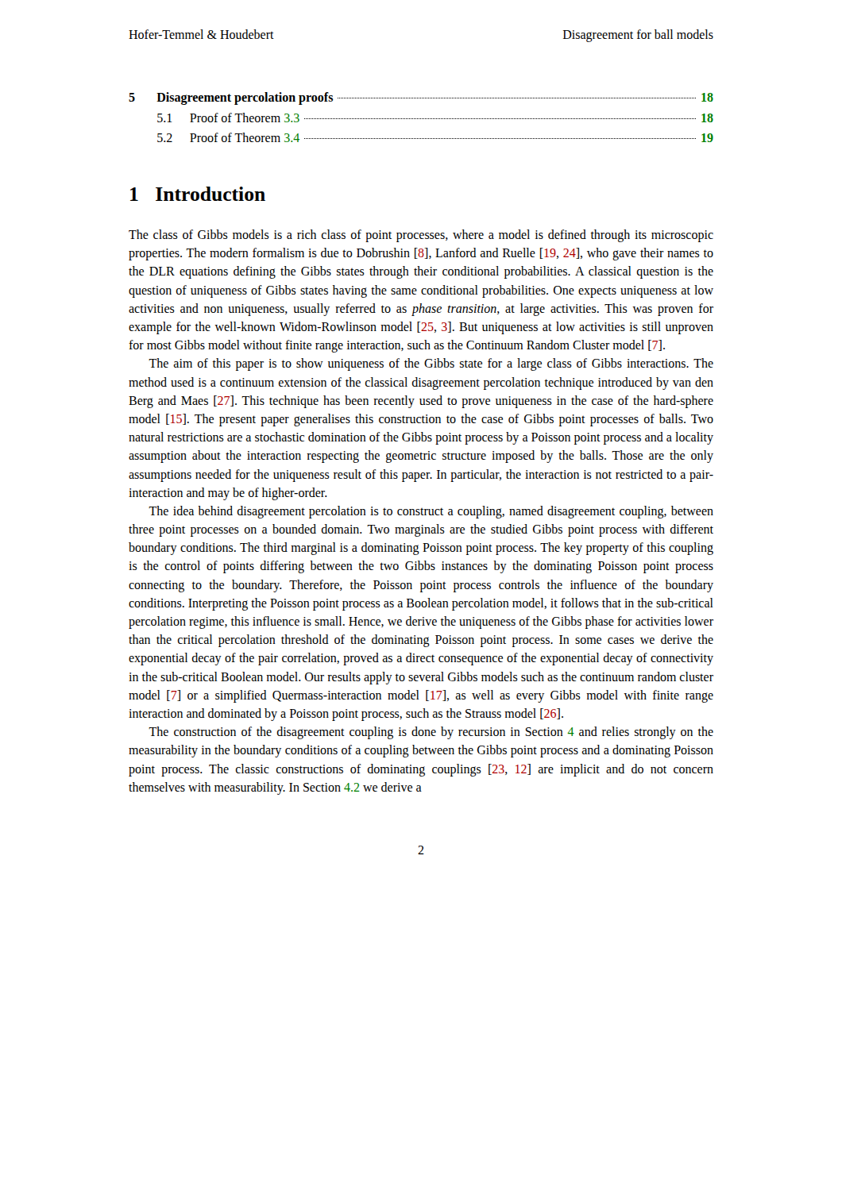Hofer-Temmel & Houdebert Disagreement for ball models
5 Disagreement percolation proofs 18
5.1 Proof of Theorem 3.3 18
5.2 Proof of Theorem 3.4 19
1 Introduction
The class of Gibbs models is a rich class of point processes, where a model is defined through its microscopic properties. The modern formalism is due to Dobrushin [8], Lanford and Ruelle [19, 24], who gave their names to the DLR equations defining the Gibbs states through their conditional probabilities. A classical question is the question of uniqueness of Gibbs states having the same conditional probabilities. One expects uniqueness at low activities and non uniqueness, usually referred to as phase transition, at large activities. This was proven for example for the well-known Widom-Rowlinson model [25, 3]. But uniqueness at low activities is still unproven for most Gibbs model without finite range interaction, such as the Continuum Random Cluster model [7].
The aim of this paper is to show uniqueness of the Gibbs state for a large class of Gibbs interactions. The method used is a continuum extension of the classical disagreement percolation technique introduced by van den Berg and Maes [27]. This technique has been recently used to prove uniqueness in the case of the hard-sphere model [15]. The present paper generalises this construction to the case of Gibbs point processes of balls. Two natural restrictions are a stochastic domination of the Gibbs point process by a Poisson point process and a locality assumption about the interaction respecting the geometric structure imposed by the balls. Those are the only assumptions needed for the uniqueness result of this paper. In particular, the interaction is not restricted to a pair-interaction and may be of higher-order.
The idea behind disagreement percolation is to construct a coupling, named disagreement coupling, between three point processes on a bounded domain. Two marginals are the studied Gibbs point process with different boundary conditions. The third marginal is a dominating Poisson point process. The key property of this coupling is the control of points differing between the two Gibbs instances by the dominating Poisson point process connecting to the boundary. Therefore, the Poisson point process controls the influence of the boundary conditions. Interpreting the Poisson point process as a Boolean percolation model, it follows that in the sub-critical percolation regime, this influence is small. Hence, we derive the uniqueness of the Gibbs phase for activities lower than the critical percolation threshold of the dominating Poisson point process. In some cases we derive the exponential decay of the pair correlation, proved as a direct consequence of the exponential decay of connectivity in the sub-critical Boolean model. Our results apply to several Gibbs models such as the continuum random cluster model [7] or a simplified Quermass-interaction model [17], as well as every Gibbs model with finite range interaction and dominated by a Poisson point process, such as the Strauss model [26].
The construction of the disagreement coupling is done by recursion in Section 4 and relies strongly on the measurability in the boundary conditions of a coupling between the Gibbs point process and a dominating Poisson point process. The classic constructions of dominating couplings [23, 12] are implicit and do not concern themselves with measurability. In Section 4.2 we derive a
2